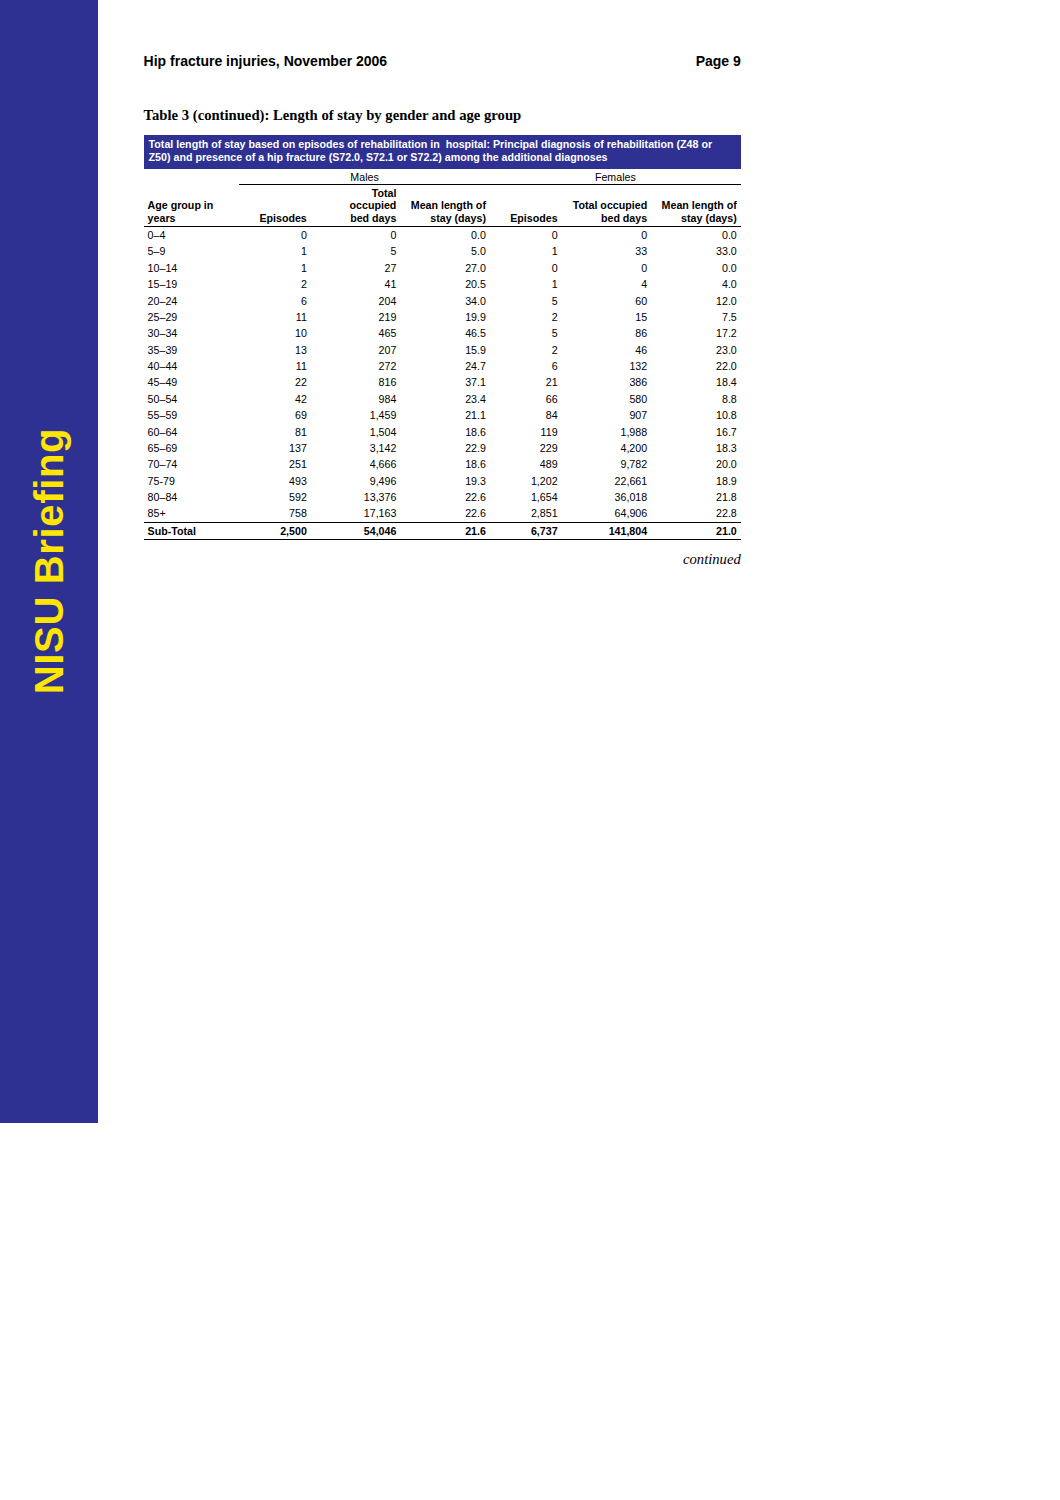NISU Briefing
Hip fracture injuries, November 2006
Page 9
Table 3 (continued): Length of stay by gender and age group
Total length of stay based on episodes of rehabilitation in hospital: Principal diagnosis of rehabilitation (Z48 or Z50) and presence of a hip fracture (S72.0, S72.1 or S72.2) among the additional diagnoses
| | Males | Females |
| --- | --- | --- |
| Age group in years | Episodes | Total occupied bed days | Mean length of stay (days) | Episodes | Total occupied bed days | Mean length of stay (days) |
| 0–4 | 0 | 0 | 0.0 | 0 | 0 | 0.0 |
| 5–9 | 1 | 5 | 5.0 | 1 | 33 | 33.0 |
| 10–14 | 1 | 27 | 27.0 | 0 | 0 | 0.0 |
| 15–19 | 2 | 41 | 20.5 | 1 | 4 | 4.0 |
| 20–24 | 6 | 204 | 34.0 | 5 | 60 | 12.0 |
| 25–29 | 11 | 219 | 19.9 | 2 | 15 | 7.5 |
| 30–34 | 10 | 465 | 46.5 | 5 | 86 | 17.2 |
| 35–39 | 13 | 207 | 15.9 | 2 | 46 | 23.0 |
| 40–44 | 11 | 272 | 24.7 | 6 | 132 | 22.0 |
| 45–49 | 22 | 816 | 37.1 | 21 | 386 | 18.4 |
| 50–54 | 42 | 984 | 23.4 | 66 | 580 | 8.8 |
| 55–59 | 69 | 1,459 | 21.1 | 84 | 907 | 10.8 |
| 60–64 | 81 | 1,504 | 18.6 | 119 | 1,988 | 16.7 |
| 65–69 | 137 | 3,142 | 22.9 | 229 | 4,200 | 18.3 |
| 70–74 | 251 | 4,666 | 18.6 | 489 | 9,782 | 20.0 |
| 75-79 | 493 | 9,496 | 19.3 | 1,202 | 22,661 | 18.9 |
| 80–84 | 592 | 13,376 | 22.6 | 1,654 | 36,018 | 21.8 |
| 85+ | 758 | 17,163 | 22.6 | 2,851 | 64,906 | 22.8 |
| Sub-Total | 2,500 | 54,046 | 21.6 | 6,737 | 141,804 | 21.0 |
continued